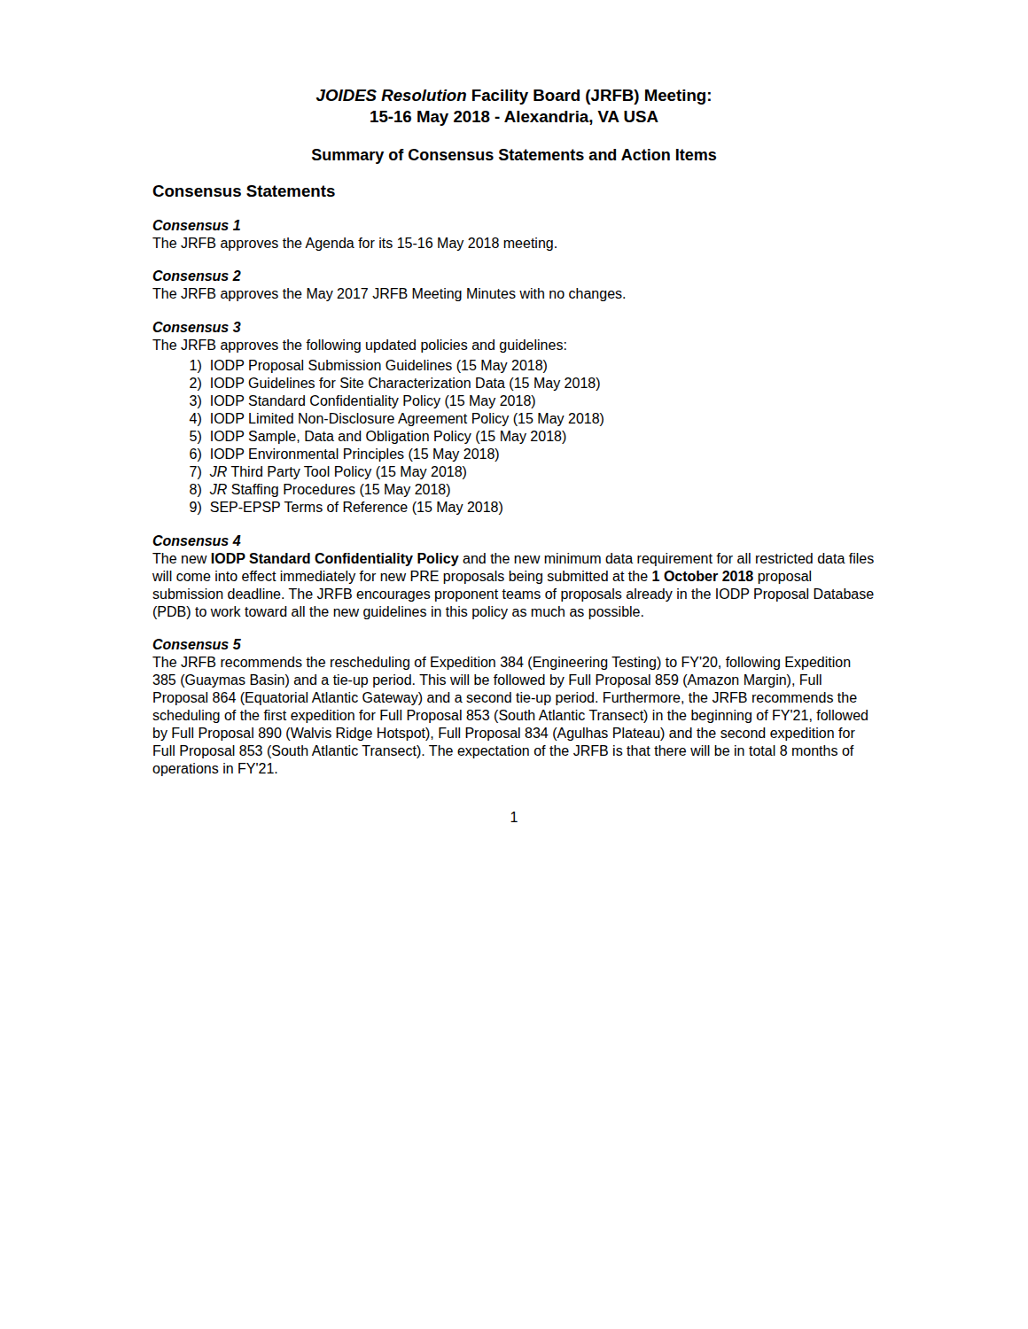JOIDES Resolution Facility Board (JRFB) Meeting:
15-16 May 2018 - Alexandria, VA USA
Summary of Consensus Statements and Action Items
Consensus Statements
Consensus 1
The JRFB approves the Agenda for its 15-16 May 2018 meeting.
Consensus 2
The JRFB approves the May 2017 JRFB Meeting Minutes with no changes.
Consensus 3
The JRFB approves the following updated policies and guidelines:
1) IODP Proposal Submission Guidelines (15 May 2018)
2) IODP Guidelines for Site Characterization Data (15 May 2018)
3) IODP Standard Confidentiality Policy (15 May 2018)
4) IODP Limited Non-Disclosure Agreement Policy (15 May 2018)
5) IODP Sample, Data and Obligation Policy (15 May 2018)
6) IODP Environmental Principles (15 May 2018)
7) JR Third Party Tool Policy (15 May 2018)
8) JR Staffing Procedures (15 May 2018)
9) SEP-EPSP Terms of Reference (15 May 2018)
Consensus 4
The new IODP Standard Confidentiality Policy and the new minimum data requirement for all restricted data files will come into effect immediately for new PRE proposals being submitted at the 1 October 2018 proposal submission deadline. The JRFB encourages proponent teams of proposals already in the IODP Proposal Database (PDB) to work toward all the new guidelines in this policy as much as possible.
Consensus 5
The JRFB recommends the rescheduling of Expedition 384 (Engineering Testing) to FY'20, following Expedition 385 (Guaymas Basin) and a tie-up period. This will be followed by Full Proposal 859 (Amazon Margin), Full Proposal 864 (Equatorial Atlantic Gateway) and a second tie-up period. Furthermore, the JRFB recommends the scheduling of the first expedition for Full Proposal 853 (South Atlantic Transect) in the beginning of FY'21, followed by Full Proposal 890 (Walvis Ridge Hotspot), Full Proposal 834 (Agulhas Plateau) and the second expedition for Full Proposal 853 (South Atlantic Transect). The expectation of the JRFB is that there will be in total 8 months of operations in FY'21.
1